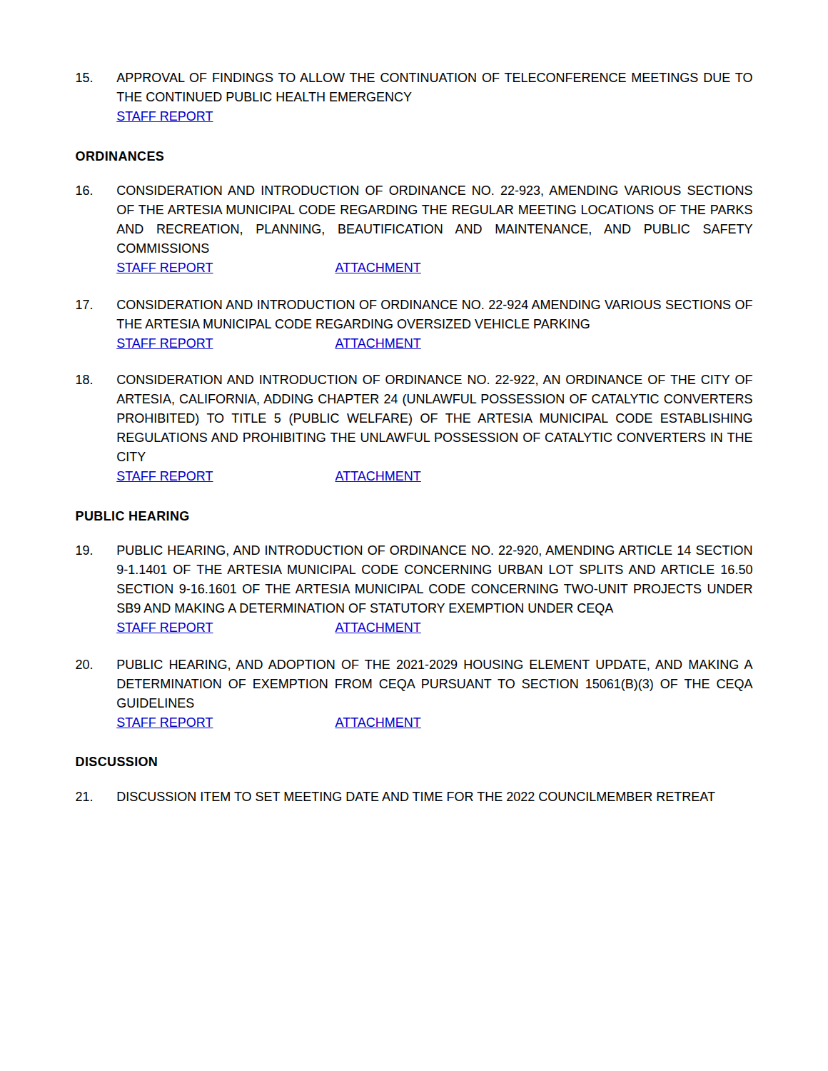15.
APPROVAL OF FINDINGS TO ALLOW THE CONTINUATION OF TELECONFERENCE MEETINGS DUE TO THE CONTINUED PUBLIC HEALTH EMERGENCY
STAFF REPORT
ORDINANCES
16.
CONSIDERATION AND INTRODUCTION OF ORDINANCE NO. 22-923, AMENDING VARIOUS SECTIONS OF THE ARTESIA MUNICIPAL CODE REGARDING THE REGULAR MEETING LOCATIONS OF THE PARKS AND RECREATION, PLANNING, BEAUTIFICATION AND MAINTENANCE, AND PUBLIC SAFETY COMMISSIONS
STAFF REPORT ATTACHMENT
17.
CONSIDERATION AND INTRODUCTION OF ORDINANCE NO. 22-924 AMENDING VARIOUS SECTIONS OF THE ARTESIA MUNICIPAL CODE REGARDING OVERSIZED VEHICLE PARKING
STAFF REPORT ATTACHMENT
18.
CONSIDERATION AND INTRODUCTION OF ORDINANCE NO. 22-922, AN ORDINANCE OF THE CITY OF ARTESIA, CALIFORNIA, ADDING CHAPTER 24 (UNLAWFUL POSSESSION OF CATALYTIC CONVERTERS PROHIBITED) TO TITLE 5 (PUBLIC WELFARE) OF THE ARTESIA MUNICIPAL CODE ESTABLISHING REGULATIONS AND PROHIBITING THE UNLAWFUL POSSESSION OF CATALYTIC CONVERTERS IN THE CITY
STAFF REPORT ATTACHMENT
PUBLIC HEARING
19.
PUBLIC HEARING, AND INTRODUCTION OF ORDINANCE NO. 22-920, AMENDING ARTICLE 14 SECTION 9-1.1401 OF THE ARTESIA MUNICIPAL CODE CONCERNING URBAN LOT SPLITS AND ARTICLE 16.50 SECTION 9-16.1601 OF THE ARTESIA MUNICIPAL CODE CONCERNING TWO-UNIT PROJECTS UNDER SB9 AND MAKING A DETERMINATION OF STATUTORY EXEMPTION UNDER CEQA
STAFF REPORT ATTACHMENT
20.
PUBLIC HEARING, AND ADOPTION OF THE 2021-2029 HOUSING ELEMENT UPDATE, AND MAKING A DETERMINATION OF EXEMPTION FROM CEQA PURSUANT TO SECTION 15061(B)(3) OF THE CEQA GUIDELINES
STAFF REPORT ATTACHMENT
DISCUSSION
21.
DISCUSSION ITEM TO SET MEETING DATE AND TIME FOR THE 2022 COUNCILMEMBER RETREAT